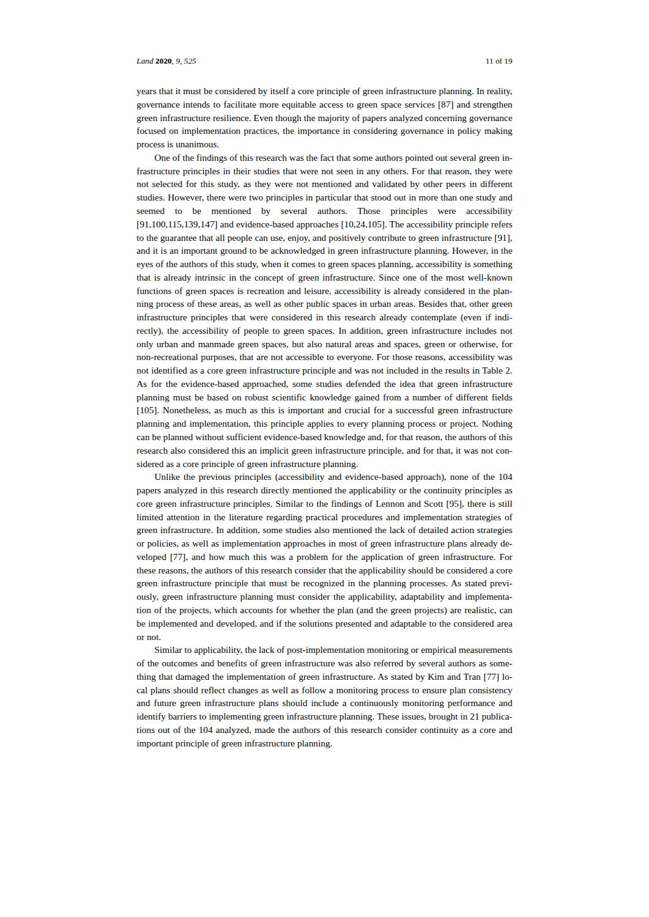Land 2020, 9, 525
11 of 19
years that it must be considered by itself a core principle of green infrastructure planning. In reality, governance intends to facilitate more equitable access to green space services [87] and strengthen green infrastructure resilience. Even though the majority of papers analyzed concerning governance focused on implementation practices, the importance in considering governance in policy making process is unanimous.
One of the findings of this research was the fact that some authors pointed out several green infrastructure principles in their studies that were not seen in any others. For that reason, they were not selected for this study, as they were not mentioned and validated by other peers in different studies. However, there were two principles in particular that stood out in more than one study and seemed to be mentioned by several authors. Those principles were accessibility [91,100,115,139,147] and evidence-based approaches [10,24,105]. The accessibility principle refers to the guarantee that all people can use, enjoy, and positively contribute to green infrastructure [91], and it is an important ground to be acknowledged in green infrastructure planning. However, in the eyes of the authors of this study, when it comes to green spaces planning, accessibility is something that is already intrinsic in the concept of green infrastructure. Since one of the most well-known functions of green spaces is recreation and leisure, accessibility is already considered in the planning process of these areas, as well as other public spaces in urban areas. Besides that, other green infrastructure principles that were considered in this research already contemplate (even if indirectly), the accessibility of people to green spaces. In addition, green infrastructure includes not only urban and manmade green spaces, but also natural areas and spaces, green or otherwise, for non-recreational purposes, that are not accessible to everyone. For those reasons, accessibility was not identified as a core green infrastructure principle and was not included in the results in Table 2. As for the evidence-based approached, some studies defended the idea that green infrastructure planning must be based on robust scientific knowledge gained from a number of different fields [105]. Nonetheless, as much as this is important and crucial for a successful green infrastructure planning and implementation, this principle applies to every planning process or project. Nothing can be planned without sufficient evidence-based knowledge and, for that reason, the authors of this research also considered this an implicit green infrastructure principle, and for that, it was not considered as a core principle of green infrastructure planning.
Unlike the previous principles (accessibility and evidence-based approach), none of the 104 papers analyzed in this research directly mentioned the applicability or the continuity principles as core green infrastructure principles. Similar to the findings of Lennon and Scott [95], there is still limited attention in the literature regarding practical procedures and implementation strategies of green infrastructure. In addition, some studies also mentioned the lack of detailed action strategies or policies, as well as implementation approaches in most of green infrastructure plans already developed [77], and how much this was a problem for the application of green infrastructure. For these reasons, the authors of this research consider that the applicability should be considered a core green infrastructure principle that must be recognized in the planning processes. As stated previously, green infrastructure planning must consider the applicability, adaptability and implementation of the projects, which accounts for whether the plan (and the green projects) are realistic, can be implemented and developed, and if the solutions presented and adaptable to the considered area or not.
Similar to applicability, the lack of post-implementation monitoring or empirical measurements of the outcomes and benefits of green infrastructure was also referred by several authors as something that damaged the implementation of green infrastructure. As stated by Kim and Tran [77] local plans should reflect changes as well as follow a monitoring process to ensure plan consistency and future green infrastructure plans should include a continuously monitoring performance and identify barriers to implementing green infrastructure planning. These issues, brought in 21 publications out of the 104 analyzed, made the authors of this research consider continuity as a core and important principle of green infrastructure planning.